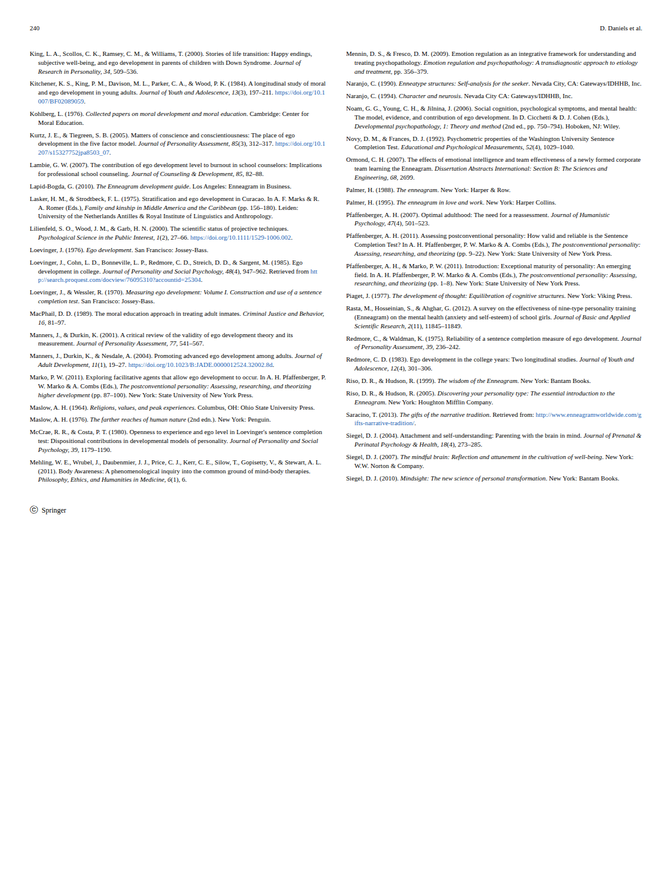240 D. Daniels et al.
King, L. A., Scollos, C. K., Ramsey, C. M., & Williams, T. (2000). Stories of life transition: Happy endings, subjective well-being, and ego development in parents of children with Down Syndrome. Journal of Research in Personality, 34, 509–536.
Kitchener, K. S., King, P. M., Davison, M. L., Parker, C. A., & Wood, P. K. (1984). A longitudinal study of moral and ego development in young adults. Journal of Youth and Adolescence, 13(3), 197–211. https://doi.org/10.1007/BF02089059.
Kohlberg, L. (1976). Collected papers on moral development and moral education. Cambridge: Center for Moral Education.
Kurtz, J. E., & Tiegreen, S. B. (2005). Matters of conscience and conscientiousness: The place of ego development in the five factor model. Journal of Personality Assessment, 85(3), 312–317. https://doi.org/10.1207/s15327752jpa8503_07.
Lambie, G. W. (2007). The contribution of ego development level to burnout in school counselors: Implications for professional school counseling. Journal of Counseling & Development, 85, 82–88.
Lapid-Bogda, G. (2010). The Enneagram development guide. Los Angeles: Enneagram in Business.
Lasker, H. M., & Strodtbeck, F. L. (1975). Stratification and ego development in Curacao. In A. F. Marks & R. A. Romer (Eds.), Family and kinship in Middle America and the Caribbean (pp. 156–180). Leiden: University of the Netherlands Antilles & Royal Institute of Linguistics and Anthropology.
Lilienfeld, S. O., Wood, J. M., & Garb, H. N. (2000). The scientific status of projective techniques. Psychological Science in the Public Interest, 1(2), 27–66. https://doi.org/10.1111/1529-1006.002.
Loevinger, J. (1976). Ego development. San Francisco: Jossey-Bass.
Loevinger, J., Cohn, L. D., Bonneville, L. P., Redmore, C. D., Streich, D. D., & Sargent, M. (1985). Ego development in college. Journal of Personality and Social Psychology, 48(4), 947–962. Retrieved from http://search.proquest.com/docview/76095310?accountid=25304.
Loevinger, J., & Wessler, R. (1970). Measuring ego development: Volume I. Construction and use of a sentence completion test. San Francisco: Jossey-Bass.
MacPhail, D. D. (1989). The moral education approach in treating adult inmates. Criminal Justice and Behavior, 16, 81–97.
Manners, J., & Durkin, K. (2001). A critical review of the validity of ego development theory and its measurement. Journal of Personality Assessment, 77, 541–567.
Manners, J., Durkin, K., & Nesdale, A. (2004). Promoting advanced ego development among adults. Journal of Adult Development, 11(1), 19–27. https://doi.org/10.1023/B:JADE.0000012524.32002.8d.
Marko, P. W. (2011). Exploring facilitative agents that allow ego development to occur. In A. H. Pfaffenberger, P. W. Marko & A. Combs (Eds.), The postconventional personality: Assessing, researching, and theorizing higher development (pp. 87–100). New York: State University of New York Press.
Maslow, A. H. (1964). Religions, values, and peak experiences. Columbus, OH: Ohio State University Press.
Maslow, A. H. (1976). The farther reaches of human nature (2nd edn.). New York: Penguin.
McCrae, R. R., & Costa, P. T. (1980). Openness to experience and ego level in Loevinger's sentence completion test: Dispositional contributions in developmental models of personality. Journal of Personality and Social Psychology, 39, 1179–1190.
Mehling, W. E., Wrubel, J., Daubenmier, J. J., Price, C. J., Kerr, C. E., Silow, T., Gopisetty, V., & Stewart, A. L. (2011). Body Awareness: A phenomenological inquiry into the common ground of mind-body therapies. Philosophy, Ethics, and Humanities in Medicine, 6(1), 6.
Mennin, D. S., & Fresco, D. M. (2009). Emotion regulation as an integrative framework for understanding and treating psychopathology. Emotion regulation and psychopathology: A transdiagnostic approach to etiology and treatment, pp. 356–379.
Naranjo, C. (1990). Enneatype structures: Self-analysis for the seeker. Nevada City, CA: Gateways/IDHHB, Inc.
Naranjo, C. (1994). Character and neurosis. Nevada City CA: Gateways/IDHHB, Inc.
Noam, G. G., Young, C. H., & Jilnina, J. (2006). Social cognition, psychological symptoms, and mental health: The model, evidence, and contribution of ego development. In D. Cicchetti & D. J. Cohen (Eds.), Developmental psychopathology, 1: Theory and method (2nd ed., pp. 750–794). Hoboken, NJ: Wiley.
Novy, D. M., & Frances, D. J. (1992). Psychometric properties of the Washington University Sentence Completion Test. Educational and Psychological Measurements, 52(4), 1029–1040.
Ormond, C. H. (2007). The effects of emotional intelligence and team effectiveness of a newly formed corporate team learning the Enneagram. Dissertation Abstracts International: Section B: The Sciences and Engineering, 68, 2699.
Palmer, H. (1988). The enneagram. New York: Harper & Row.
Palmer, H. (1995). The enneagram in love and work. New York: Harper Collins.
Pfaffenberger, A. H. (2007). Optimal adulthood: The need for a reassessment. Journal of Humanistic Psychology, 47(4), 501–523.
Pfaffenberger, A. H. (2011). Assessing postconventional personality: How valid and reliable is the Sentence Completion Test? In A. H. Pfaffenberger, P. W. Marko & A. Combs (Eds.), The postconventional personality: Assessing, researching, and theorizing (pp. 9–22). New York: State University of New York Press.
Pfaffenberger, A. H., & Marko, P. W. (2011). Introduction: Exceptional maturity of personality: An emerging field. In A. H. Pfaffenberger, P. W. Marko & A. Combs (Eds.), The postconventional personality: Assessing, researching, and theorizing (pp. 1–8). New York: State University of New York Press.
Piaget, J. (1977). The development of thought: Equilibration of cognitive structures. New York: Viking Press.
Rasta, M., Hosseinian, S., & Ahghar, G. (2012). A survey on the effectiveness of nine-type personality training (Enneagram) on the mental health (anxiety and self-esteem) of school girls. Journal of Basic and Applied Scientific Research, 2(11), 11845–11849.
Redmore, C., & Waldman, K. (1975). Reliability of a sentence completion measure of ego development. Journal of Personality Assessment, 39, 236–242.
Redmore, C. D. (1983). Ego development in the college years: Two longitudinal studies. Journal of Youth and Adolescence, 12(4), 301–306.
Riso, D. R., & Hudson, R. (1999). The wisdom of the Enneagram. New York: Bantam Books.
Riso, D. R., & Hudson, R. (2005). Discovering your personality type: The essential introduction to the Enneagram. New York: Houghton Mifflin Company.
Saracino, T. (2013). The gifts of the narrative tradition. Retrieved from: http://www.enneagramworldwide.com/gifts-narrative-tradition/.
Siegel, D. J. (2004). Attachment and self-understanding: Parenting with the brain in mind. Journal of Prenatal & Perinatal Psychology & Health, 18(4), 273–285.
Siegel, D. J. (2007). The mindful brain: Reflection and attunement in the cultivation of well-being. New York: W.W. Norton & Company.
Siegel, D. J. (2010). Mindsight: The new science of personal transformation. New York: Bantam Books.
ⓒ Springer